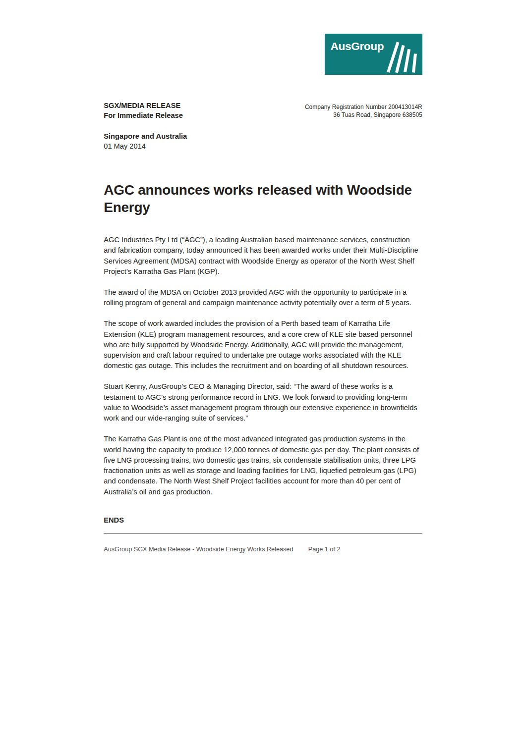AusGroup
SGX/MEDIA RELEASE
For Immediate Release
Company Registration Number 200413014R
36 Tuas Road, Singapore 638505
Singapore and Australia
01 May 2014
AGC announces works released with Woodside Energy
AGC Industries Pty Ltd (“AGC”), a leading Australian based maintenance services, construction and fabrication company, today announced it has been awarded works under their Multi-Discipline Services Agreement (MDSA) contract with Woodside Energy as operator of the North West Shelf Project’s Karratha Gas Plant (KGP).
The award of the MDSA on October 2013 provided AGC with the opportunity to participate in a rolling program of general and campaign maintenance activity potentially over a term of 5 years.
The scope of work awarded includes the provision of a Perth based team of Karratha Life Extension (KLE) program management resources, and a core crew of KLE site based personnel who are fully supported by Woodside Energy. Additionally, AGC will provide the management, supervision and craft labour required to undertake pre outage works associated with the KLE domestic gas outage. This includes the recruitment and on boarding of all shutdown resources.
Stuart Kenny, AusGroup’s CEO & Managing Director, said: “The award of these works is a testament to AGC’s strong performance record in LNG. We look forward to providing long-term value to Woodside’s asset management program through our extensive experience in brownfields work and our wide-ranging suite of services.”
The Karratha Gas Plant is one of the most advanced integrated gas production systems in the world having the capacity to produce 12,000 tonnes of domestic gas per day. The plant consists of five LNG processing trains, two domestic gas trains, six condensate stabilisation units, three LPG fractionation units as well as storage and loading facilities for LNG, liquefied petroleum gas (LPG) and condensate. The North West Shelf Project facilities account for more than 40 per cent of Australia’s oil and gas production.
ENDS
AusGroup SGX Media Release - Woodside Energy Works ReleasedPage 1 of 2